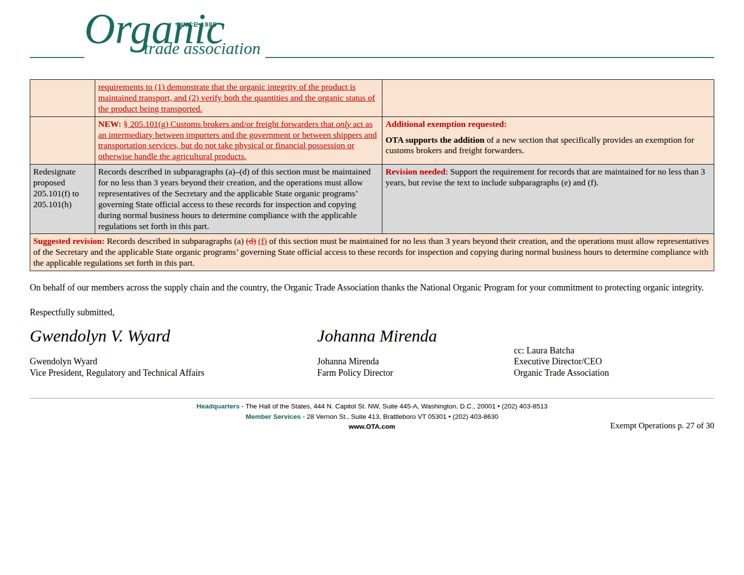SINCE 1985
Organic
trade association
| | requirements to (1) demonstrate that the organic integrity of the product is maintained transport, and (2) verify both the quantities and the organic status of the product being transported. | |
| | NEW: § 205.101(g) Customs brokers and/or freight forwarders that only act as an intermediary between importers and the government or between shippers and transportation services, but do not take physical or financial possession or otherwise handle the agricultural products. | Additional exemption requested: OTA supports the addition of a new section that specifically provides an exemption for customs brokers and freight forwarders. |
| Redesignate proposed 205.101(f) to 205.101(h) | Records described in subparagraphs (a)–(d) of this section must be maintained for no less than 3 years beyond their creation, and the operations must allow representatives of the Secretary and the applicable State organic programs’ governing State official access to these records for inspection and copying during normal business hours to determine compliance with the applicable regulations set forth in this part. | Revision needed : Support the requirement for records that are maintained for no less than 3 years, but revise the text to include subparagraphs (e) and (f). |
| Suggested revision: Records described in subparagraphs (a) (d) (f) of this section must be maintained for no less than 3 years beyond their creation, and the operations must allow representatives of the Secretary and the applicable State organic programs’ governing State official access to these records for inspection and copying during normal business hours to determine compliance with the applicable regulations set forth in this part. |
On behalf of our members across the supply chain and the country, the Organic Trade Association thanks the National Organic Program for your commitment to protecting organic integrity.
Respectfully submitted,
| Gwendolyn V. Wyard | Johanna Mirenda | |
| | | cc: Laura Batcha |
| Gwendolyn Wyard Vice President, Regulatory and Technical Affairs | Johanna Mirenda Farm Policy Director | Executive Director/CEO Organic Trade Association |
Headquarters - The Hall of the States, 444 N. Capitol St. NW, Suite 445-A, Washington, D.C., 20001 • (202) 403-8513
Member Services - 28 Vernon St., Suite 413, Brattleboro VT 05301 • (202) 403-8630
www.OTA.com
Exempt Operations p. 27 of 30